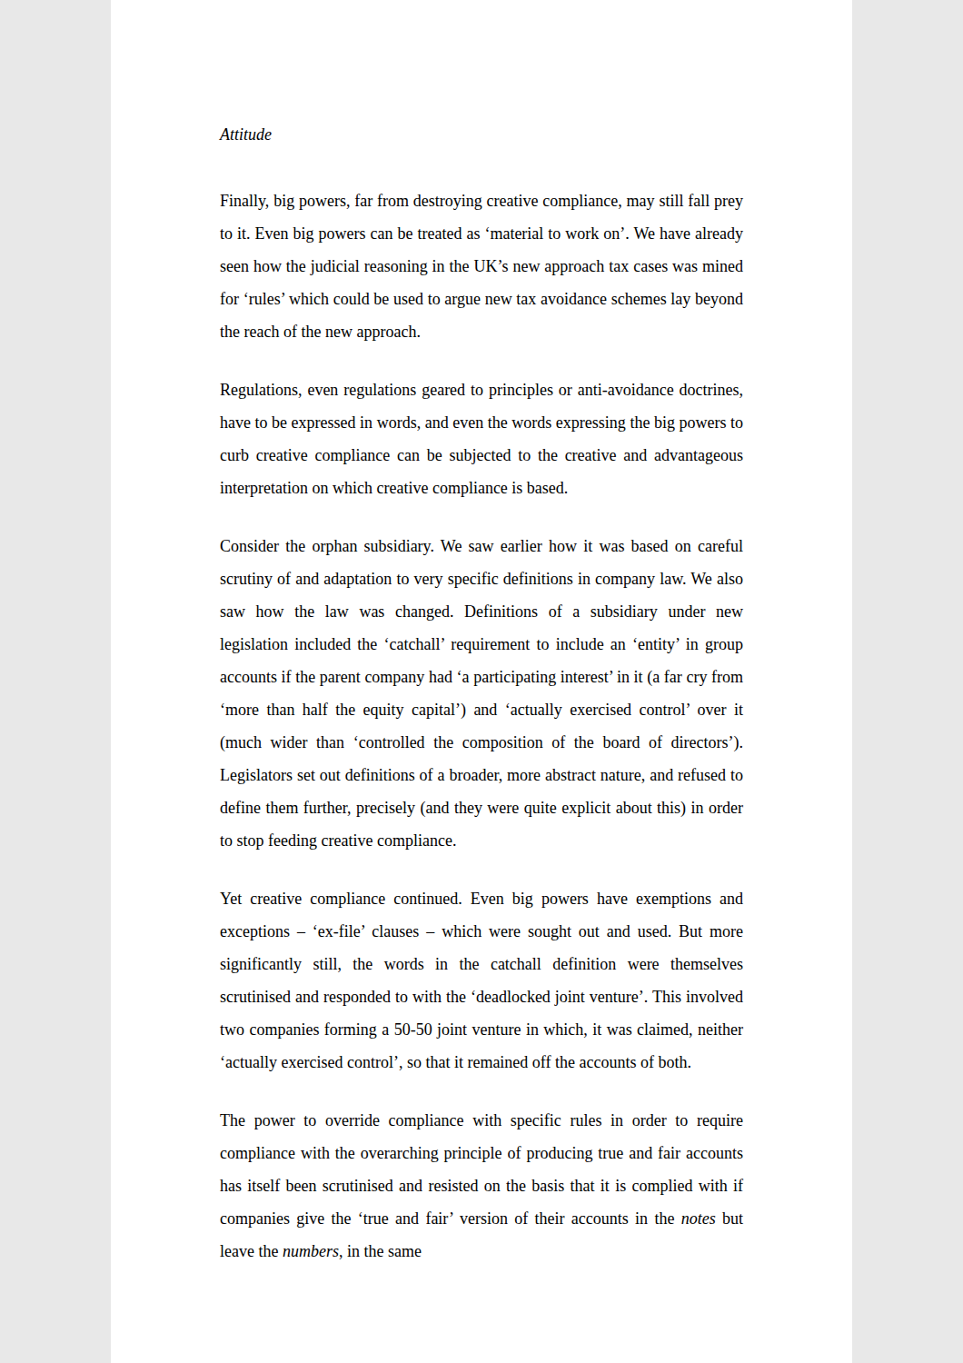Attitude
Finally, big powers, far from destroying creative compliance, may still fall prey to it. Even big powers can be treated as ‘material to work on’. We have already seen how the judicial reasoning in the UK’s new approach tax cases was mined for ‘rules’ which could be used to argue new tax avoidance schemes lay beyond the reach of the new approach.
Regulations, even regulations geared to principles or anti-avoidance doctrines, have to be expressed in words, and even the words expressing the big powers to curb creative compliance can be subjected to the creative and advantageous interpretation on which creative compliance is based.
Consider the orphan subsidiary. We saw earlier how it was based on careful scrutiny of and adaptation to very specific definitions in company law. We also saw how the law was changed. Definitions of a subsidiary under new legislation included the ‘catchall’ requirement to include an ‘entity’ in group accounts if the parent company had ‘a participating interest’ in it (a far cry from ‘more than half the equity capital’) and ‘actually exercised control’ over it (much wider than ‘controlled the composition of the board of directors’). Legislators set out definitions of a broader, more abstract nature, and refused to define them further, precisely (and they were quite explicit about this) in order to stop feeding creative compliance.
Yet creative compliance continued. Even big powers have exemptions and exceptions – ‘ex-file’ clauses – which were sought out and used. But more significantly still, the words in the catchall definition were themselves scrutinised and responded to with the ‘deadlocked joint venture’. This involved two companies forming a 50-50 joint venture in which, it was claimed, neither ‘actually exercised control’, so that it remained off the accounts of both.
The power to override compliance with specific rules in order to require compliance with the overarching principle of producing true and fair accounts has itself been scrutinised and resisted on the basis that it is complied with if companies give the ‘true and fair’ version of their accounts in the notes but leave the numbers, in the same